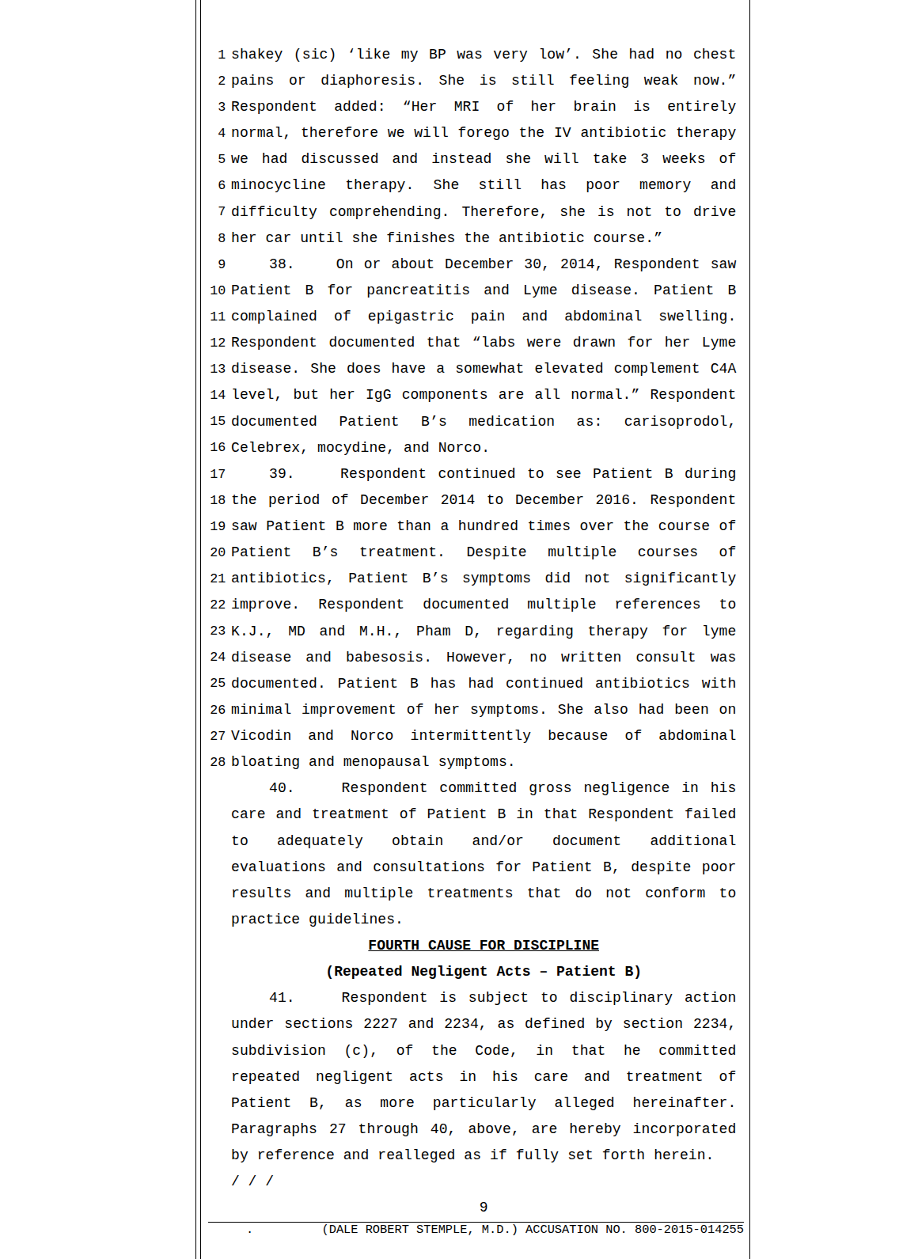1
2
3
4
5
6
7
8
9
10
11
12
13
14
15
16
17
18
19
20
21
22
23
24
25
26
27
28
shakey (sic) ‘like my BP was very low’. She had no chest pains or diaphoresis. She is still feeling weak now.” Respondent added: “Her MRI of her brain is entirely normal, therefore we will forego the IV antibiotic therapy we had discussed and instead she will take 3 weeks of minocycline therapy. She still has poor memory and difficulty comprehending. Therefore, she is not to drive her car until she finishes the antibiotic course.”
38. On or about December 30, 2014, Respondent saw Patient B for pancreatitis and Lyme disease. Patient B complained of epigastric pain and abdominal swelling. Respondent documented that “labs were drawn for her Lyme disease. She does have a somewhat elevated complement C4A level, but her IgG components are all normal.” Respondent documented Patient B’s medication as: carisoprodol, Celebrex, mocydine, and Norco.
39. Respondent continued to see Patient B during the period of December 2014 to December 2016. Respondent saw Patient B more than a hundred times over the course of Patient B’s treatment. Despite multiple courses of antibiotics, Patient B’s symptoms did not significantly improve. Respondent documented multiple references to K.J., MD and M.H., Pham D, regarding therapy for lyme disease and babesosis. However, no written consult was documented. Patient B has had continued antibiotics with minimal improvement of her symptoms. She also had been on Vicodin and Norco intermittently because of abdominal bloating and menopausal symptoms.
40. Respondent committed gross negligence in his care and treatment of Patient B in that Respondent failed to adequately obtain and/or document additional evaluations and consultations for Patient B, despite poor results and multiple treatments that do not conform to practice guidelines.
FOURTH CAUSE FOR DISCIPLINE
(Repeated Negligent Acts – Patient B)
41. Respondent is subject to disciplinary action under sections 2227 and 2234, as defined by section 2234, subdivision (c), of the Code, in that he committed repeated negligent acts in his care and treatment of Patient B, as more particularly alleged hereinafter. Paragraphs 27 through 40, above, are hereby incorporated by reference and realleged as if fully set forth herein.
/ / /
9
.(DALE ROBERT STEMPLE, M.D.) ACCUSATION NO. 800-2015-014255